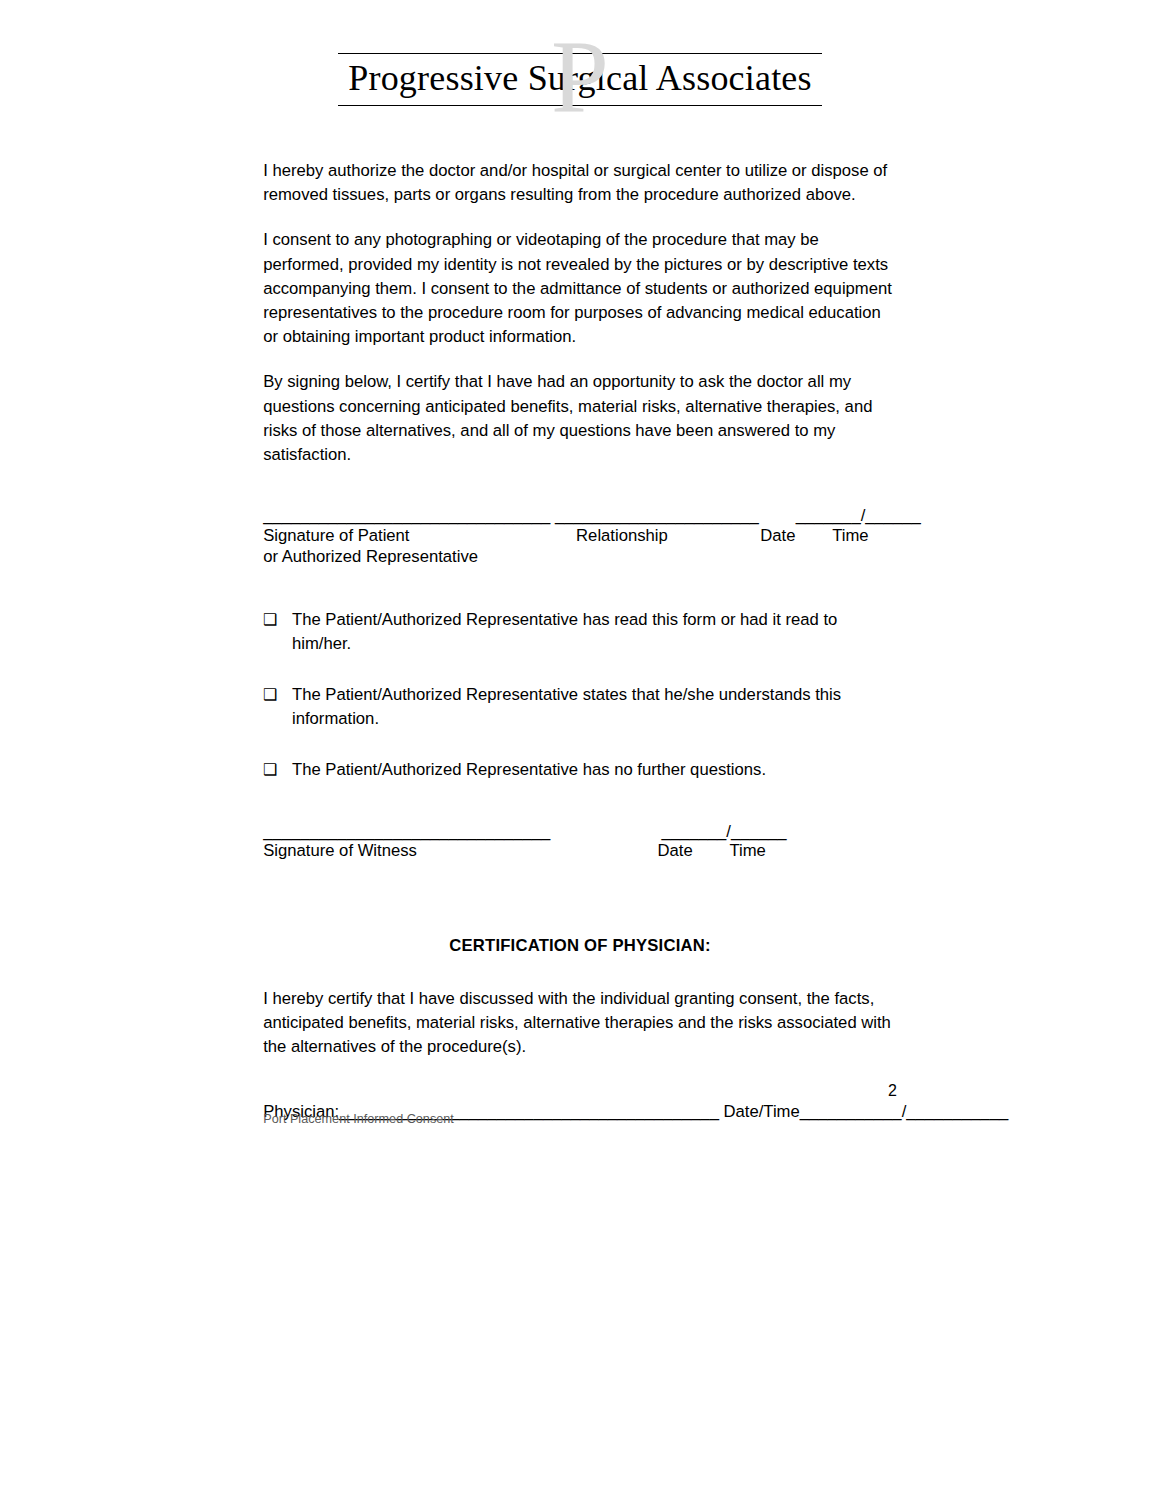P Progressive Surgical Associates
I hereby authorize the doctor and/or hospital or surgical center to utilize or dispose of removed tissues, parts or organs resulting from the procedure authorized above.
I consent to any photographing or videotaping of the procedure that may be performed, provided my identity is not revealed by the pictures or by descriptive texts accompanying them. I consent to the admittance of students or authorized equipment representatives to the procedure room for purposes of advancing medical education or obtaining important product information.
By signing below, I certify that I have had an opportunity to ask the doctor all my questions concerning anticipated benefits, material risks, alternative therapies, and risks of those alternatives, and all of my questions have been answered to my satisfaction.
_______________________________ ______________________ _______/______
Signature of Patient Relationship Date Time or Authorized Representative
The Patient/Authorized Representative has read this form or had it read to him/her.
The Patient/Authorized Representative states that he/she understands this information.
The Patient/Authorized Representative has no further questions.
_______________________________ _______/______
Signature of Witness Date Time
CERTIFICATION OF PHYSICIAN:
I hereby certify that I have discussed with the individual granting consent, the facts, anticipated benefits, material risks, alternative therapies and the risks associated with the alternatives of the procedure(s).
Physician:_________________________________________ Date/Time___________/___________
2
Port Placement Informed Consent